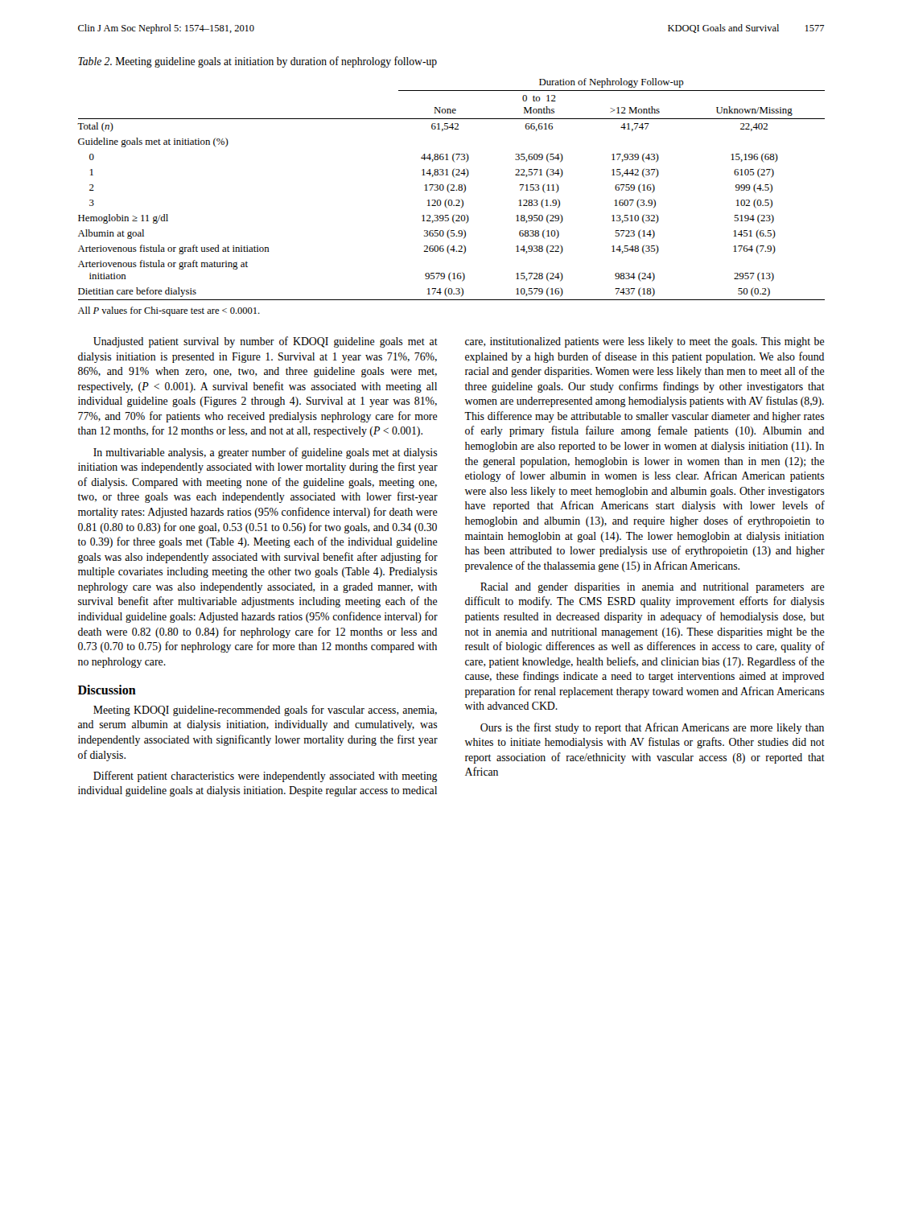Clin J Am Soc Nephrol 5: 1574–1581, 2010
KDOQI Goals and Survival 1577
Table 2. Meeting guideline goals at initiation by duration of nephrology follow-up
| | Duration of Nephrology Follow-up |
| --- | --- |
| | None | 0 to 12 Months | >12 Months | Unknown/Missing |
| Total ( n ) | 61,542 | 66,616 | 41,747 | 22,402 |
| Guideline goals met at initiation (%) | | | | |
| 0 | 44,861 (73) | 35,609 (54) | 17,939 (43) | 15,196 (68) |
| 1 | 14,831 (24) | 22,571 (34) | 15,442 (37) | 6105 (27) |
| 2 | 1730 (2.8) | 7153 (11) | 6759 (16) | 999 (4.5) |
| 3 | 120 (0.2) | 1283 (1.9) | 1607 (3.9) | 102 (0.5) |
| Hemoglobin ≥ 11 g/dl | 12,395 (20) | 18,950 (29) | 13,510 (32) | 5194 (23) |
| Albumin at goal | 3650 (5.9) | 6838 (10) | 5723 (14) | 1451 (6.5) |
| Arteriovenous fistula or graft used at initiation | 2606 (4.2) | 14,938 (22) | 14,548 (35) | 1764 (7.9) |
| Arteriovenous fistula or graft maturing at initiation | 9579 (16) | 15,728 (24) | 9834 (24) | 2957 (13) |
| Dietitian care before dialysis | 174 (0.3) | 10,579 (16) | 7437 (18) | 50 (0.2) |
All P values for Chi-square test are < 0.0001.
Unadjusted patient survival by number of KDOQI guideline goals met at dialysis initiation is presented in Figure 1. Survival at 1 year was 71%, 76%, 86%, and 91% when zero, one, two, and three guideline goals were met, respectively, (P < 0.001). A survival benefit was associated with meeting all individual guideline goals (Figures 2 through 4). Survival at 1 year was 81%, 77%, and 70% for patients who received predialysis nephrology care for more than 12 months, for 12 months or less, and not at all, respectively (P < 0.001).
In multivariable analysis, a greater number of guideline goals met at dialysis initiation was independently associated with lower mortality during the first year of dialysis. Compared with meeting none of the guideline goals, meeting one, two, or three goals was each independently associated with lower first-year mortality rates: Adjusted hazards ratios (95% confidence interval) for death were 0.81 (0.80 to 0.83) for one goal, 0.53 (0.51 to 0.56) for two goals, and 0.34 (0.30 to 0.39) for three goals met (Table 4). Meeting each of the individual guideline goals was also independently associated with survival benefit after adjusting for multiple covariates including meeting the other two goals (Table 4). Predialysis nephrology care was also independently associated, in a graded manner, with survival benefit after multivariable adjustments including meeting each of the individual guideline goals: Adjusted hazards ratios (95% confidence interval) for death were 0.82 (0.80 to 0.84) for nephrology care for 12 months or less and 0.73 (0.70 to 0.75) for nephrology care for more than 12 months compared with no nephrology care.
Discussion
Meeting KDOQI guideline-recommended goals for vascular access, anemia, and serum albumin at dialysis initiation, individually and cumulatively, was independently associated with significantly lower mortality during the first year of dialysis.
Different patient characteristics were independently associated with meeting individual guideline goals at dialysis initiation. Despite regular access to medical care, institutionalized patients were less likely to meet the goals. This might be explained by a high burden of disease in this patient population. We also found racial and gender disparities. Women were less likely than men to meet all of the three guideline goals. Our study confirms findings by other investigators that women are underrepresented among hemodialysis patients with AV fistulas (8,9). This difference may be attributable to smaller vascular diameter and higher rates of early primary fistula failure among female patients (10). Albumin and hemoglobin are also reported to be lower in women at dialysis initiation (11). In the general population, hemoglobin is lower in women than in men (12); the etiology of lower albumin in women is less clear. African American patients were also less likely to meet hemoglobin and albumin goals. Other investigators have reported that African Americans start dialysis with lower levels of hemoglobin and albumin (13), and require higher doses of erythropoietin to maintain hemoglobin at goal (14). The lower hemoglobin at dialysis initiation has been attributed to lower predialysis use of erythropoietin (13) and higher prevalence of the thalassemia gene (15) in African Americans.
Racial and gender disparities in anemia and nutritional parameters are difficult to modify. The CMS ESRD quality improvement efforts for dialysis patients resulted in decreased disparity in adequacy of hemodialysis dose, but not in anemia and nutritional management (16). These disparities might be the result of biologic differences as well as differences in access to care, quality of care, patient knowledge, health beliefs, and clinician bias (17). Regardless of the cause, these findings indicate a need to target interventions aimed at improved preparation for renal replacement therapy toward women and African Americans with advanced CKD.
Ours is the first study to report that African Americans are more likely than whites to initiate hemodialysis with AV fistulas or grafts. Other studies did not report association of race/ethnicity with vascular access (8) or reported that African